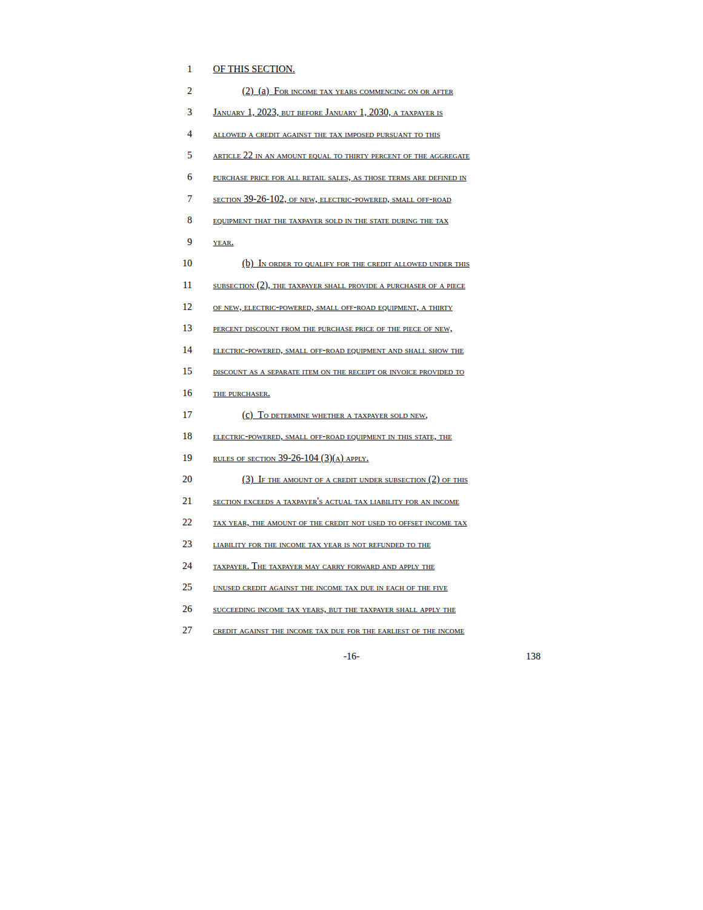| 1 | OF THIS SECTION. |
| 2 | (2) (a) For income tax years commencing on or after |
| 3 | January 1, 2023, but before January 1, 2030, a taxpayer is |
| 4 | allowed a credit against the tax imposed pursuant to this |
| 5 | article 22 in an amount equal to thirty percent of the aggregate |
| 6 | purchase price for all retail sales, as those terms are defined in |
| 7 | section 39-26-102, of new, electric-powered, small off-road |
| 8 | equipment that the taxpayer sold in the state during the tax |
| 9 | year. |
| 10 | (b) In order to qualify for the credit allowed under this |
| 11 | subsection (2), the taxpayer shall provide a purchaser of a piece |
| 12 | of new, electric-powered, small off-road equipment, a thirty |
| 13 | percent discount from the purchase price of the piece of new, |
| 14 | electric-powered, small off-road equipment and shall show the |
| 15 | discount as a separate item on the receipt or invoice provided to |
| 16 | the purchaser. |
| 17 | (c) To determine whether a taxpayer sold new, |
| 18 | electric-powered, small off-road equipment in this state, the |
| 19 | rules of section 39-26-104 (3)(a) apply. |
| 20 | (3) If the amount of a credit under subsection (2) of this |
| 21 | section exceeds a taxpayer's actual tax liability for an income |
| 22 | tax year, the amount of the credit not used to offset income tax |
| 23 | liability for the income tax year is not refunded to the |
| 24 | taxpayer. The taxpayer may carry forward and apply the |
| 25 | unused credit against the income tax due in each of the five |
| 26 | succeeding income tax years, but the taxpayer shall apply the |
| 27 | credit against the income tax due for the earliest of the income |
-16- 138